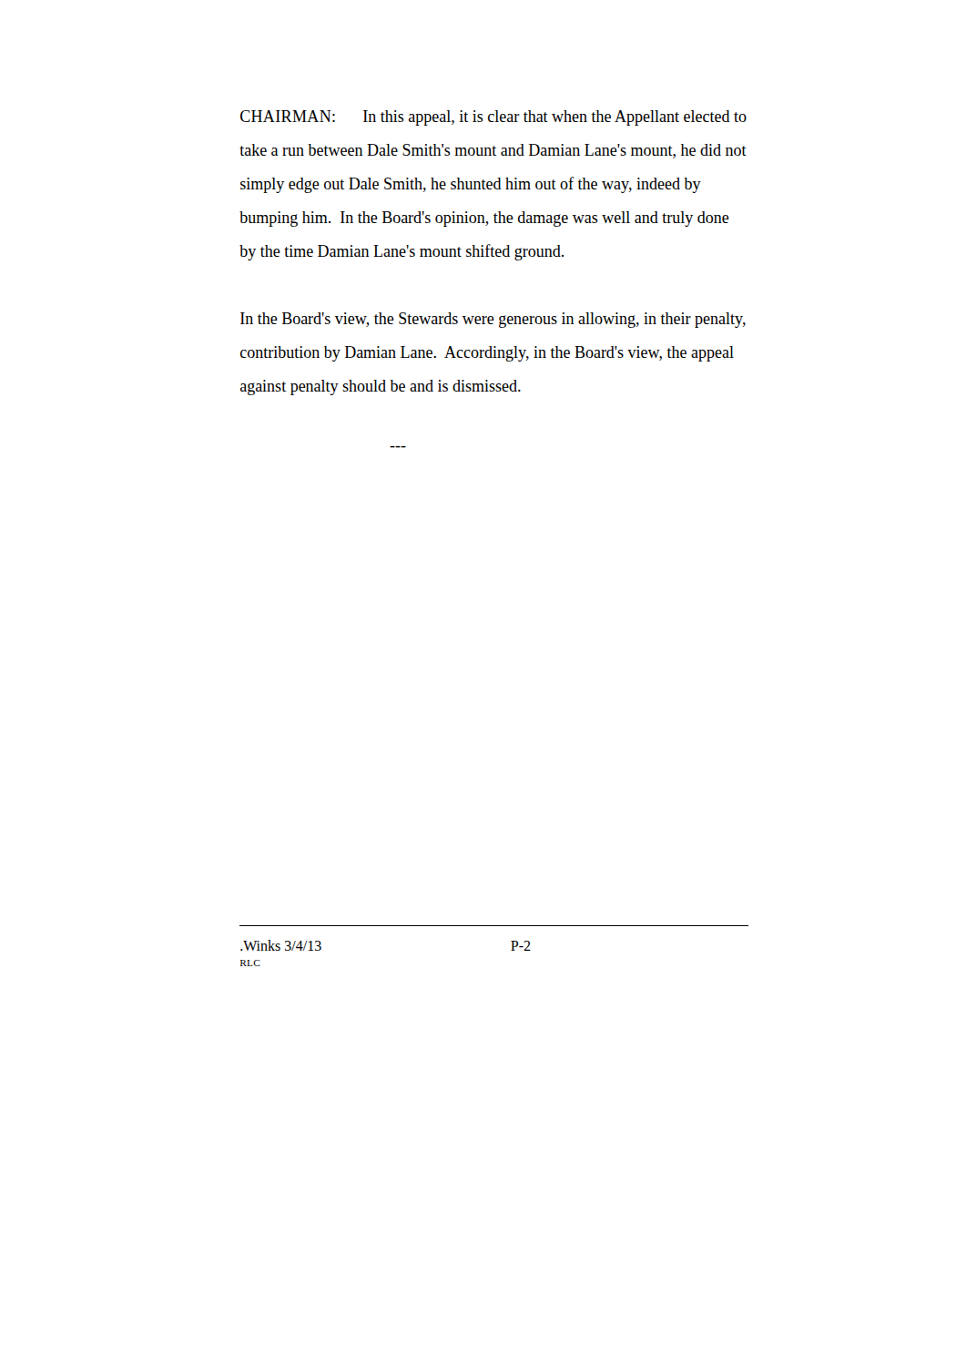CHAIRMAN: In this appeal, it is clear that when the Appellant elected to take a run between Dale Smith's mount and Damian Lane's mount, he did not simply edge out Dale Smith, he shunted him out of the way, indeed by bumping him. In the Board's opinion, the damage was well and truly done by the time Damian Lane's mount shifted ground.
In the Board's view, the Stewards were generous in allowing, in their penalty, contribution by Damian Lane. Accordingly, in the Board's view, the appeal against penalty should be and is dismissed.
---
.Winks 3/4/13
P-2
RLC